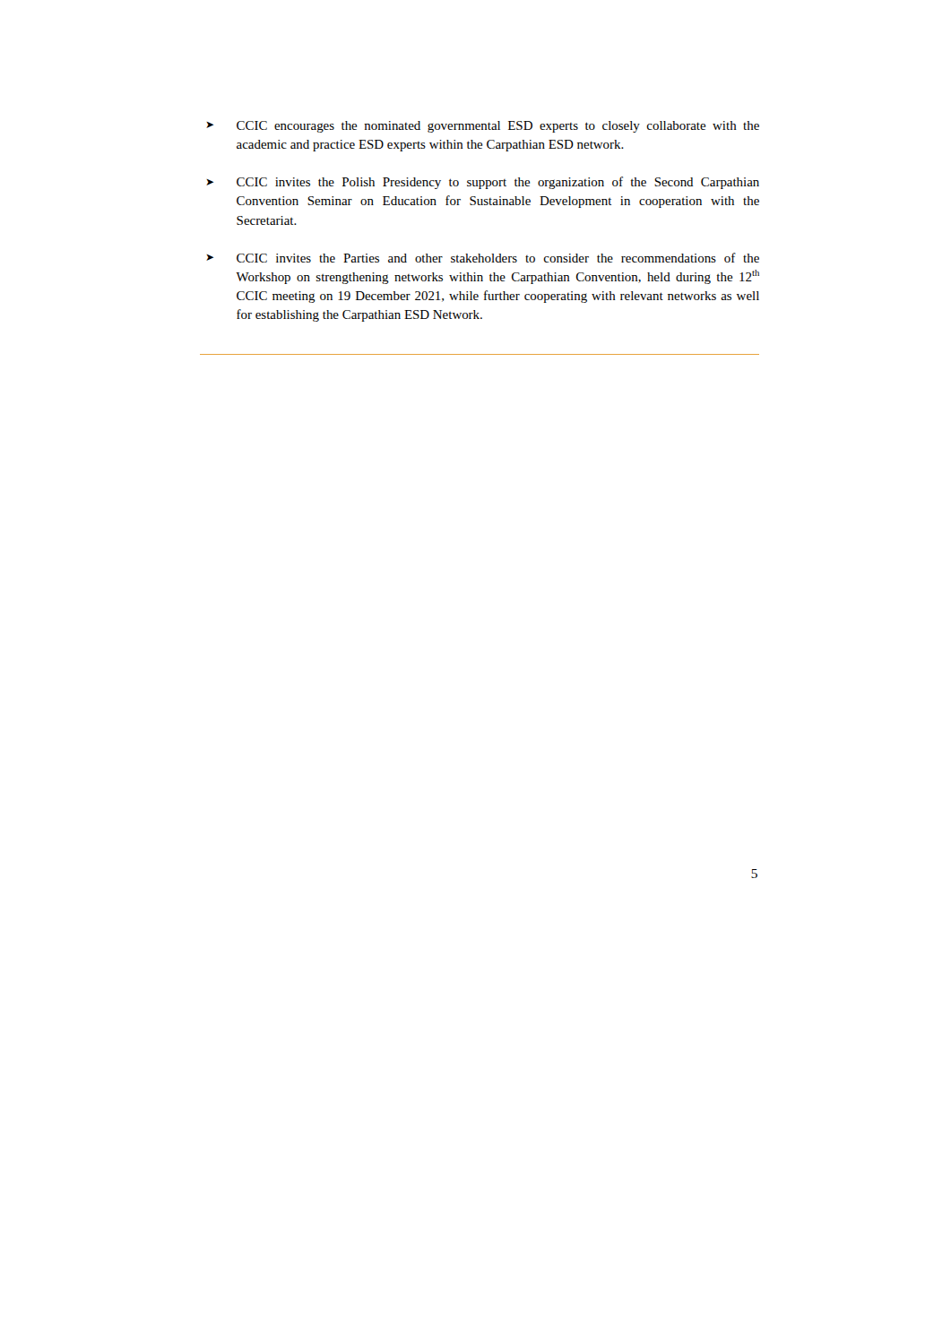CCIC encourages the nominated governmental ESD experts to closely collaborate with the academic and practice ESD experts within the Carpathian ESD network.
CCIC invites the Polish Presidency to support the organization of the Second Carpathian Convention Seminar on Education for Sustainable Development in cooperation with the Secretariat.
CCIC invites the Parties and other stakeholders to consider the recommendations of the Workshop on strengthening networks within the Carpathian Convention, held during the 12th CCIC meeting on 19 December 2021, while further cooperating with relevant networks as well for establishing the Carpathian ESD Network.
5